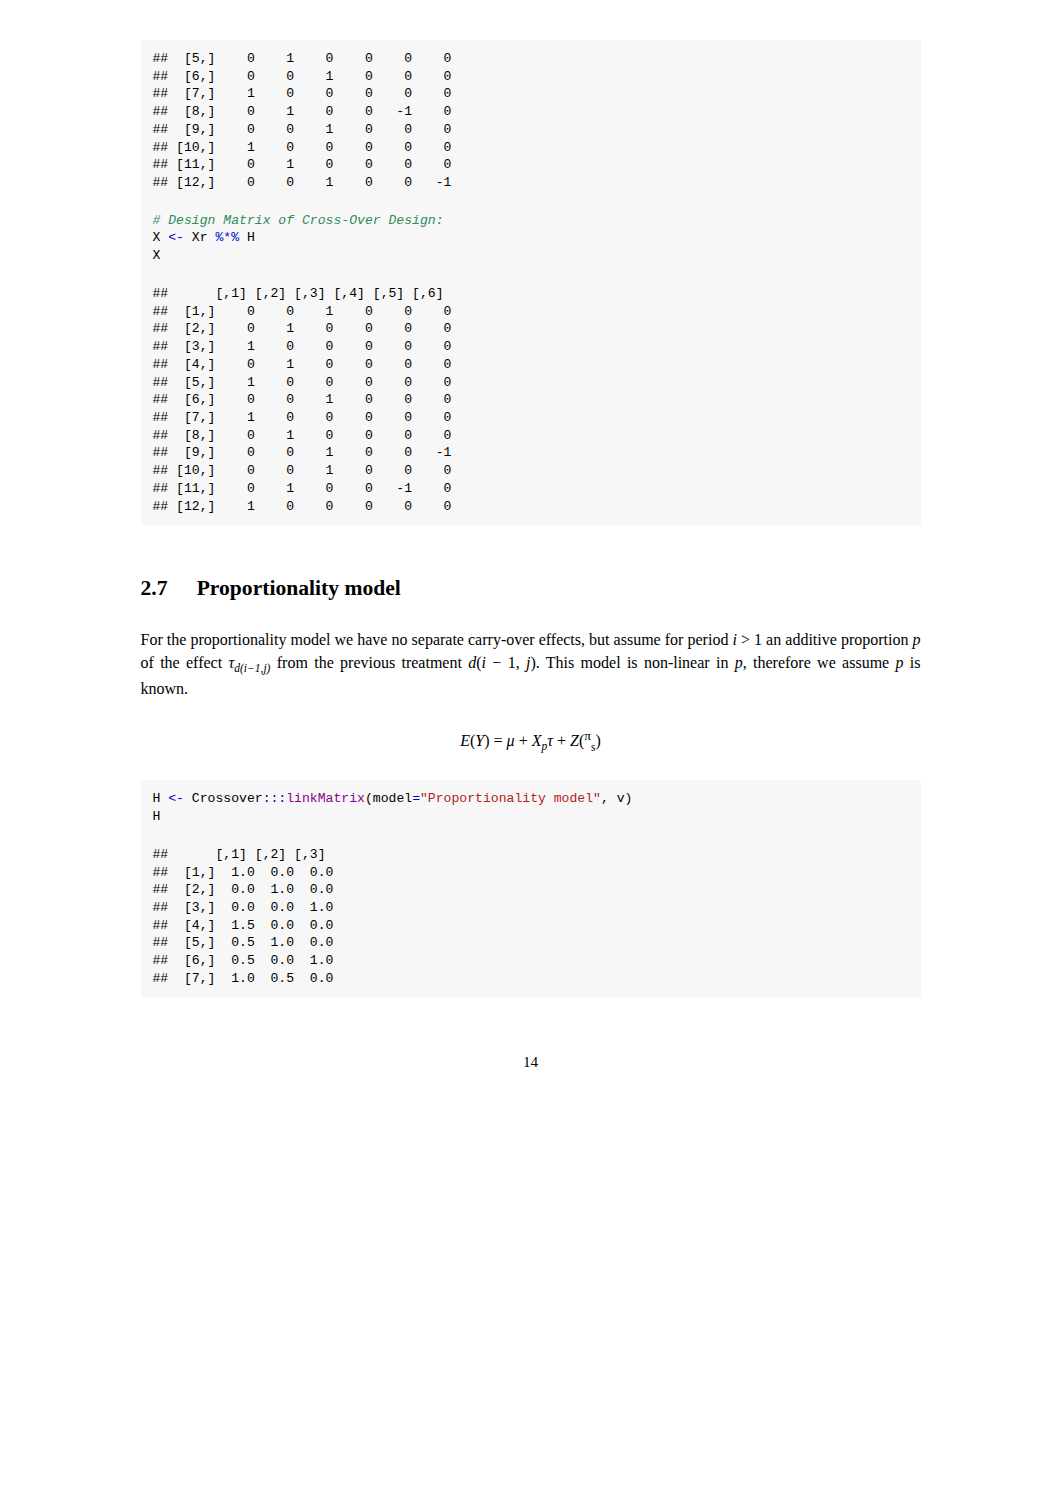##  [5,]    0    1    0    0    0    0
##  [6,]    0    0    1    0    0    0
##  [7,]    1    0    0    0    0    0
##  [8,]    0    1    0    0   -1    0
##  [9,]    0    0    1    0    0    0
## [10,]    1    0    0    0    0    0
## [11,]    0    1    0    0    0    0
## [12,]    0    0    1    0    0   -1
# Design Matrix of Cross-Over Design:
X <- Xr %*% H
X
##      [,1] [,2] [,3] [,4] [,5] [,6]
##  [1,]    0    0    1    0    0    0
##  [2,]    0    1    0    0    0    0
##  [3,]    1    0    0    0    0    0
##  [4,]    0    1    0    0    0    0
##  [5,]    1    0    0    0    0    0
##  [6,]    0    0    1    0    0    0
##  [7,]    1    0    0    0    0    0
##  [8,]    0    1    0    0    0    0
##  [9,]    0    0    1    0    0   -1
## [10,]    0    0    1    0    0    0
## [11,]    0    1    0    0   -1    0
## [12,]    1    0    0    0    0    0
2.7 Proportionality model
For the proportionality model we have no separate carry-over effects, but assume for period i > 1 an additive proportion p of the effect τd(i−1,j) from the previous treatment d(i − 1, j). This model is non-linear in p, therefore we assume p is known.
E(Y) = μ + Xp τ + Z(πs)
H <- Crossover::: linkMatrix(model="Proportionality model", v)
H
##      [,1] [,2] [,3]
##  [1,]  1.0  0.0  0.0
##  [2,]  0.0  1.0  0.0
##  [3,]  0.0  0.0  1.0
##  [4,]  1.5  0.0  0.0
##  [5,]  0.5  1.0  0.0
##  [6,]  0.5  0.0  1.0
##  [7,]  1.0  0.5  0.0
14